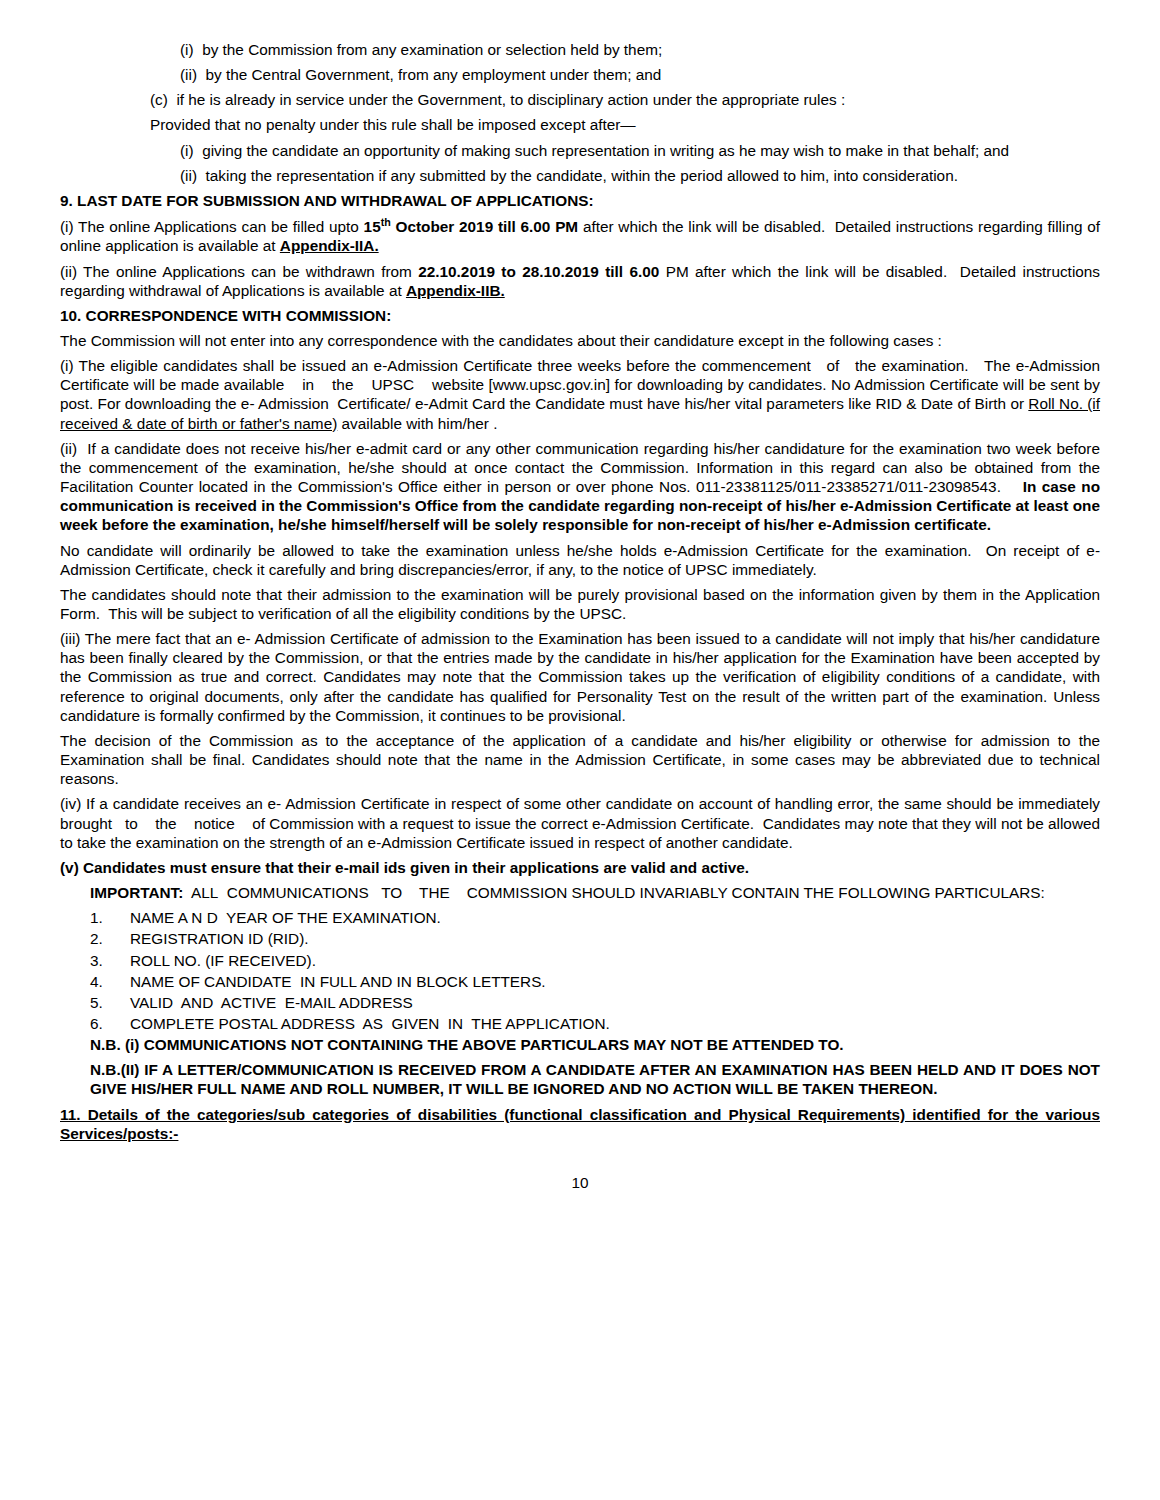(i) by the Commission from any examination or selection held by them;
(ii) by the Central Government, from any employment under them; and
(c) if he is already in service under the Government, to disciplinary action under the appropriate rules :
Provided that no penalty under this rule shall be imposed except after—
(i) giving the candidate an opportunity of making such representation in writing as he may wish to make in that behalf; and
(ii) taking the representation if any submitted by the candidate, within the period allowed to him, into consideration.
9. LAST DATE FOR SUBMISSION AND WITHDRAWAL OF APPLICATIONS:
(i) The online Applications can be filled upto 15th October 2019 till 6.00 PM after which the link will be disabled. Detailed instructions regarding filling of online application is available at Appendix-IIA.
(ii) The online Applications can be withdrawn from 22.10.2019 to 28.10.2019 till 6.00 PM after which the link will be disabled. Detailed instructions regarding withdrawal of Applications is available at Appendix-IIB.
10. CORRESPONDENCE WITH COMMISSION:
The Commission will not enter into any correspondence with the candidates about their candidature except in the following cases :
(i) The eligible candidates shall be issued an e-Admission Certificate three weeks before the commencement of the examination. The e-Admission Certificate will be made available in the UPSC website [www.upsc.gov.in] for downloading by candidates. No Admission Certificate will be sent by post. For downloading the e- Admission Certificate/ e-Admit Card the Candidate must have his/her vital parameters like RID & Date of Birth or Roll No. (if received & date of birth or father's name) available with him/her .
(ii) If a candidate does not receive his/her e-admit card or any other communication regarding his/her candidature for the examination two week before the commencement of the examination, he/she should at once contact the Commission. Information in this regard can also be obtained from the Facilitation Counter located in the Commission's Office either in person or over phone Nos. 011-23381125/011-23385271/011-23098543. In case no communication is received in the Commission's Office from the candidate regarding non-receipt of his/her e-Admission Certificate at least one week before the examination, he/she himself/herself will be solely responsible for non-receipt of his/her e-Admission certificate.
No candidate will ordinarily be allowed to take the examination unless he/she holds e-Admission Certificate for the examination. On receipt of e-Admission Certificate, check it carefully and bring discrepancies/error, if any, to the notice of UPSC immediately.
The candidates should note that their admission to the examination will be purely provisional based on the information given by them in the Application Form. This will be subject to verification of all the eligibility conditions by the UPSC.
(iii) The mere fact that an e- Admission Certificate of admission to the Examination has been issued to a candidate will not imply that his/her candidature has been finally cleared by the Commission, or that the entries made by the candidate in his/her application for the Examination have been accepted by the Commission as true and correct. Candidates may note that the Commission takes up the verification of eligibility conditions of a candidate, with reference to original documents, only after the candidate has qualified for Personality Test on the result of the written part of the examination. Unless candidature is formally confirmed by the Commission, it continues to be provisional.
The decision of the Commission as to the acceptance of the application of a candidate and his/her eligibility or otherwise for admission to the Examination shall be final. Candidates should note that the name in the Admission Certificate, in some cases may be abbreviated due to technical reasons.
(iv) If a candidate receives an e- Admission Certificate in respect of some other candidate on account of handling error, the same should be immediately brought to the notice of Commission with a request to issue the correct e-Admission Certificate. Candidates may note that they will not be allowed to take the examination on the strength of an e-Admission Certificate issued in respect of another candidate.
(v) Candidates must ensure that their e-mail ids given in their applications are valid and active.
IMPORTANT: ALL COMMUNICATIONS TO THE COMMISSION SHOULD INVARIABLY CONTAIN THE FOLLOWING PARTICULARS:
1. NAME A N D YEAR OF THE EXAMINATION.
2. REGISTRATION ID (RID).
3. ROLL NO. (IF RECEIVED).
4. NAME OF CANDIDATE IN FULL AND IN BLOCK LETTERS.
5. VALID AND ACTIVE E-MAIL ADDRESS
6. COMPLETE POSTAL ADDRESS AS GIVEN IN THE APPLICATION.
N.B. (i) COMMUNICATIONS NOT CONTAINING THE ABOVE PARTICULARS MAY NOT BE ATTENDED TO.
N.B.(II) IF A LETTER/COMMUNICATION IS RECEIVED FROM A CANDIDATE AFTER AN EXAMINATION HAS BEEN HELD AND IT DOES NOT GIVE HIS/HER FULL NAME AND ROLL NUMBER, IT WILL BE IGNORED AND NO ACTION WILL BE TAKEN THEREON.
11. Details of the categories/sub categories of disabilities (functional classification and Physical Requirements) identified for the various Services/posts:-
10